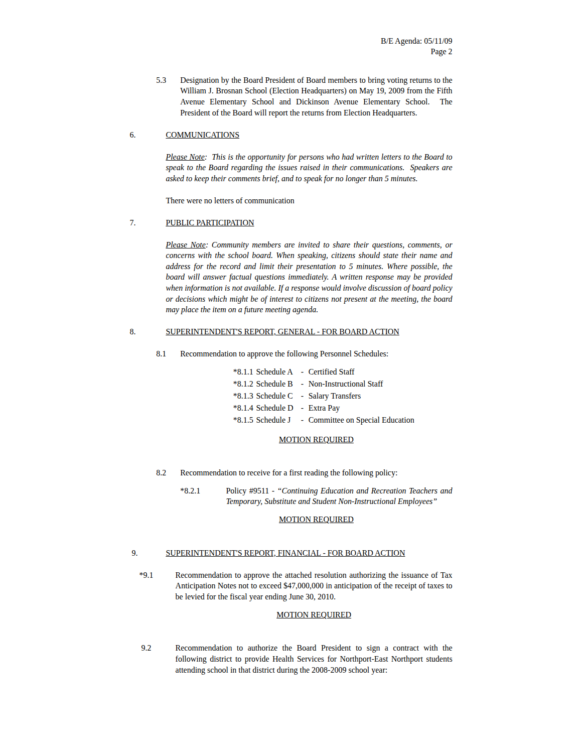B/E Agenda: 05/11/09
Page 2
5.3
Designation by the Board President of Board members to bring voting returns to the William J. Brosnan School (Election Headquarters) on May 19, 2009 from the Fifth Avenue Elementary School and Dickinson Avenue Elementary School. The President of the Board will report the returns from Election Headquarters.
6.
COMMUNICATIONS
Please Note: This is the opportunity for persons who had written letters to the Board to speak to the Board regarding the issues raised in their communications. Speakers are asked to keep their comments brief, and to speak for no longer than 5 minutes.
There were no letters of communication
7.
PUBLIC PARTICIPATION
Please Note: Community members are invited to share their questions, comments, or concerns with the school board. When speaking, citizens should state their name and address for the record and limit their presentation to 5 minutes. Where possible, the board will answer factual questions immediately. A written response may be provided when information is not available. If a response would involve discussion of board policy or decisions which might be of interest to citizens not present at the meeting, the board may place the item on a future meeting agenda.
8.
SUPERINTENDENT'S REPORT, GENERAL - FOR BOARD ACTION
8.1
Recommendation to approve the following Personnel Schedules:
| *8.1.1 | Schedule A | - | Certified Staff |
| *8.1.2 | Schedule B | - | Non-Instructional Staff |
| *8.1.3 | Schedule C | - | Salary Transfers |
| *8.1.4 | Schedule D | - | Extra Pay |
| *8.1.5 | Schedule J | - | Committee on Special Education |
MOTION REQUIRED
8.2
Recommendation to receive for a first reading the following policy:
*8.2.1
Policy #9511 - “Continuing Education and Recreation Teachers and Temporary, Substitute and Student Non-Instructional Employees”
MOTION REQUIRED
9.
SUPERINTENDENT'S REPORT, FINANCIAL - FOR BOARD ACTION
*9.1
Recommendation to approve the attached resolution authorizing the issuance of Tax Anticipation Notes not to exceed $47,000,000 in anticipation of the receipt of taxes to be levied for the fiscal year ending June 30, 2010.
MOTION REQUIRED
9.2
Recommendation to authorize the Board President to sign a contract with the following district to provide Health Services for Northport-East Northport students attending school in that district during the 2008-2009 school year: